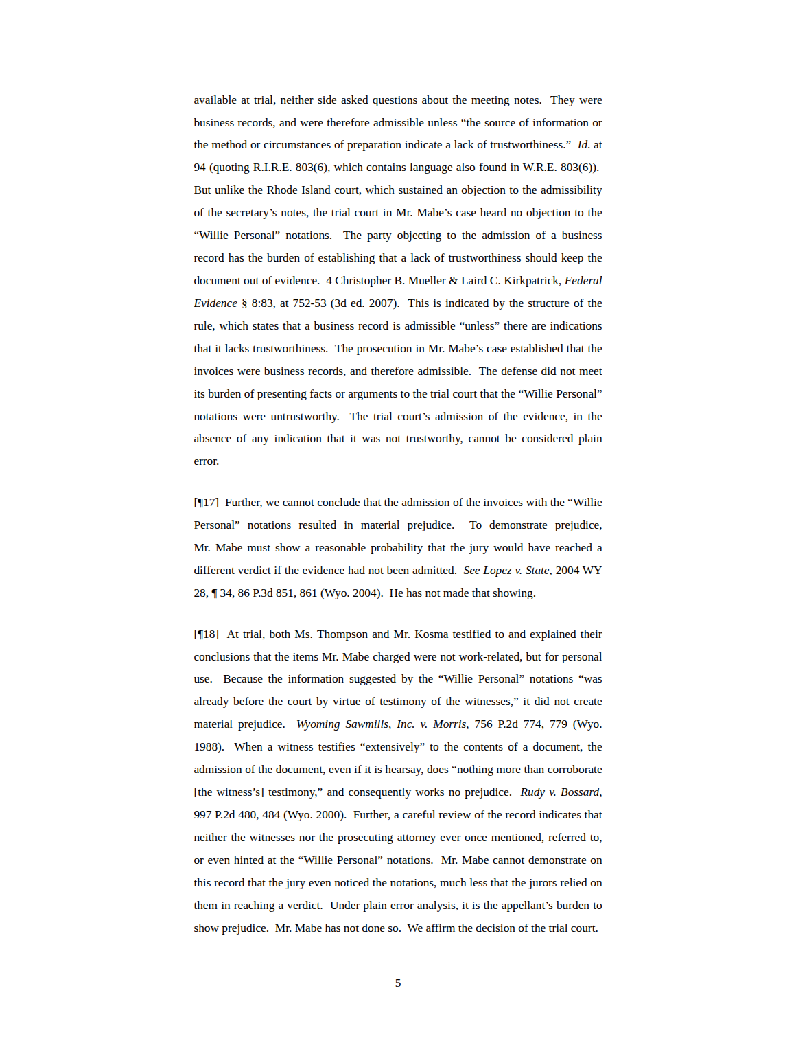available at trial, neither side asked questions about the meeting notes. They were business records, and were therefore admissible unless “the source of information or the method or circumstances of preparation indicate a lack of trustworthiness.” Id. at 94 (quoting R.I.R.E. 803(6), which contains language also found in W.R.E. 803(6)). But unlike the Rhode Island court, which sustained an objection to the admissibility of the secretary’s notes, the trial court in Mr. Mabe’s case heard no objection to the “Willie Personal” notations. The party objecting to the admission of a business record has the burden of establishing that a lack of trustworthiness should keep the document out of evidence. 4 Christopher B. Mueller & Laird C. Kirkpatrick, Federal Evidence § 8:83, at 752-53 (3d ed. 2007). This is indicated by the structure of the rule, which states that a business record is admissible “unless” there are indications that it lacks trustworthiness. The prosecution in Mr. Mabe’s case established that the invoices were business records, and therefore admissible. The defense did not meet its burden of presenting facts or arguments to the trial court that the “Willie Personal” notations were untrustworthy. The trial court’s admission of the evidence, in the absence of any indication that it was not trustworthy, cannot be considered plain error.
[¶17] Further, we cannot conclude that the admission of the invoices with the “Willie Personal” notations resulted in material prejudice. To demonstrate prejudice, Mr. Mabe must show a reasonable probability that the jury would have reached a different verdict if the evidence had not been admitted. See Lopez v. State, 2004 WY 28, ¶ 34, 86 P.3d 851, 861 (Wyo. 2004). He has not made that showing.
[¶18] At trial, both Ms. Thompson and Mr. Kosma testified to and explained their conclusions that the items Mr. Mabe charged were not work-related, but for personal use. Because the information suggested by the “Willie Personal” notations “was already before the court by virtue of testimony of the witnesses,” it did not create material prejudice. Wyoming Sawmills, Inc. v. Morris, 756 P.2d 774, 779 (Wyo. 1988). When a witness testifies “extensively” to the contents of a document, the admission of the document, even if it is hearsay, does “nothing more than corroborate [the witness’s] testimony,” and consequently works no prejudice. Rudy v. Bossard, 997 P.2d 480, 484 (Wyo. 2000). Further, a careful review of the record indicates that neither the witnesses nor the prosecuting attorney ever once mentioned, referred to, or even hinted at the “Willie Personal” notations. Mr. Mabe cannot demonstrate on this record that the jury even noticed the notations, much less that the jurors relied on them in reaching a verdict. Under plain error analysis, it is the appellant’s burden to show prejudice. Mr. Mabe has not done so. We affirm the decision of the trial court.
5